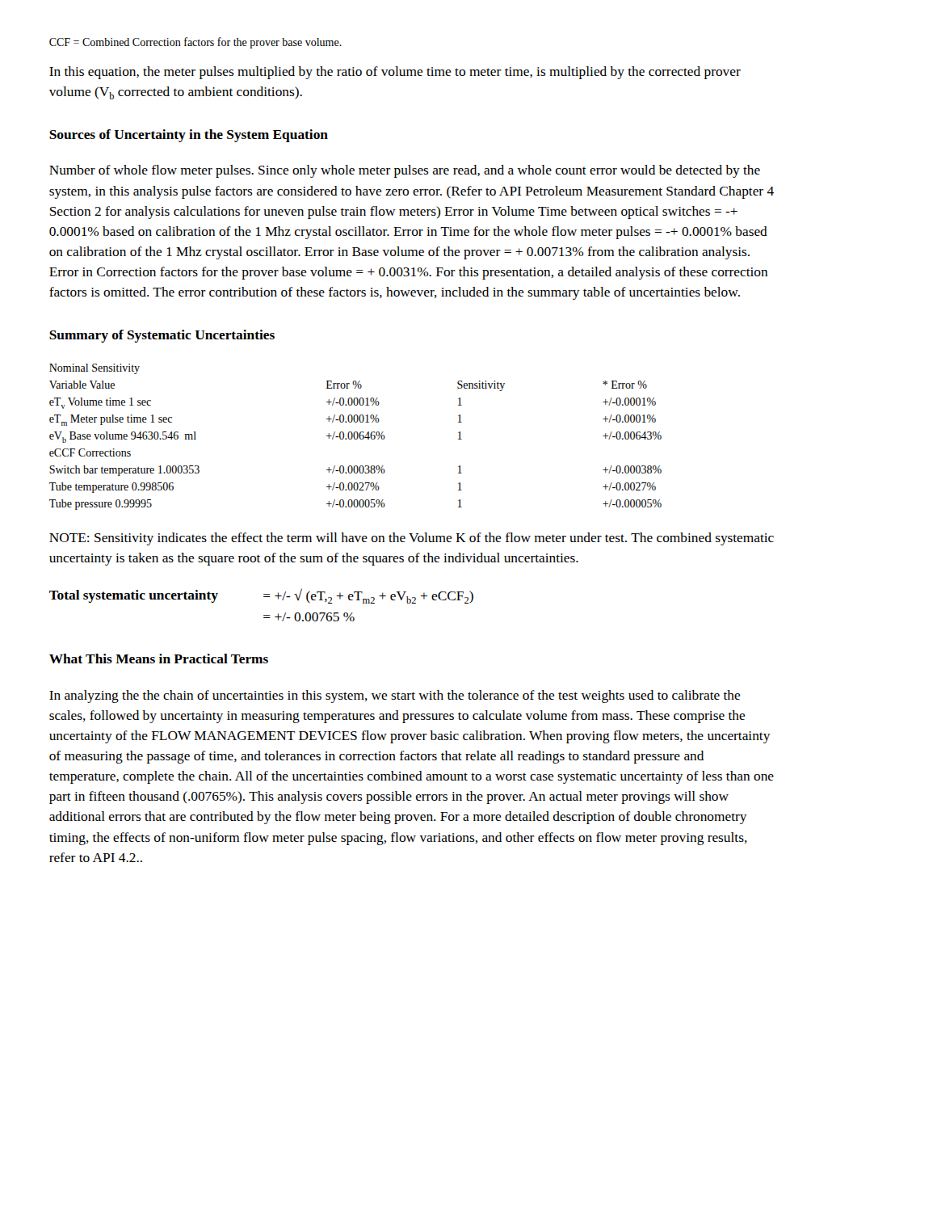CCF = Combined Correction factors for the prover base volume.
In this equation, the meter pulses multiplied by the ratio of volume time to meter time, is multiplied by the corrected prover volume (Vb corrected to ambient conditions).
Sources of Uncertainty in the System Equation
Number of whole flow meter pulses. Since only whole meter pulses are read, and a whole count error would be detected by the system, in this analysis pulse factors are considered to have zero error. (Refer to API Petroleum Measurement Standard Chapter 4 Section 2 for analysis calculations for uneven pulse train flow meters) Error in Volume Time between optical switches = -+ 0.0001% based on calibration of the 1 Mhz crystal oscillator. Error in Time for the whole flow meter pulses = -+ 0.0001% based on calibration of the 1 Mhz crystal oscillator. Error in Base volume of the prover = + 0.00713% from the calibration analysis. Error in Correction factors for the prover base volume = + 0.0031%. For this presentation, a detailed analysis of these correction factors is omitted. The error contribution of these factors is, however, included in the summary table of uncertainties below.
Summary of Systematic Uncertainties
| Nominal Sensitivity | | | |
| Variable Value | Error % | Sensitivity | * Error % |
| eT v Volume time 1 sec | +/-0.0001% | 1 | +/-0.0001% |
| eT m Meter pulse time 1 sec | +/-0.0001% | 1 | +/-0.0001% |
| eV b Base volume 94630.546 ml | +/-0.00646% | 1 | +/-0.00643% |
| eCCF Corrections | | | |
| Switch bar temperature 1.000353 | +/-0.00038% | 1 | +/-0.00038% |
| Tube temperature 0.998506 | +/-0.0027% | 1 | +/-0.0027% |
| Tube pressure 0.99995 | +/-0.00005% | 1 | +/-0.00005% |
NOTE: Sensitivity indicates the effect the term will have on the Volume K of the flow meter under test. The combined systematic uncertainty is taken as the square root of the sum of the squares of the individual uncertainties.
| Total systematic uncertainty | = +/- √ (eT, 2 + eT m2 + eV b2 + eCCF 2 ) |
| | = +/- 0.00765 % |
What This Means in Practical Terms
In analyzing the the chain of uncertainties in this system, we start with the tolerance of the test weights used to calibrate the scales, followed by uncertainty in measuring temperatures and pressures to calculate volume from mass. These comprise the uncertainty of the FLOW MANAGEMENT DEVICES flow prover basic calibration. When proving flow meters, the uncertainty of measuring the passage of time, and tolerances in correction factors that relate all readings to standard pressure and temperature, complete the chain. All of the uncertainties combined amount to a worst case systematic uncertainty of less than one part in fifteen thousand (.00765%). This analysis covers possible errors in the prover. An actual meter provings will show additional errors that are contributed by the flow meter being proven. For a more detailed description of double chronometry timing, the effects of non-uniform flow meter pulse spacing, flow variations, and other effects on flow meter proving results, refer to API 4.2..